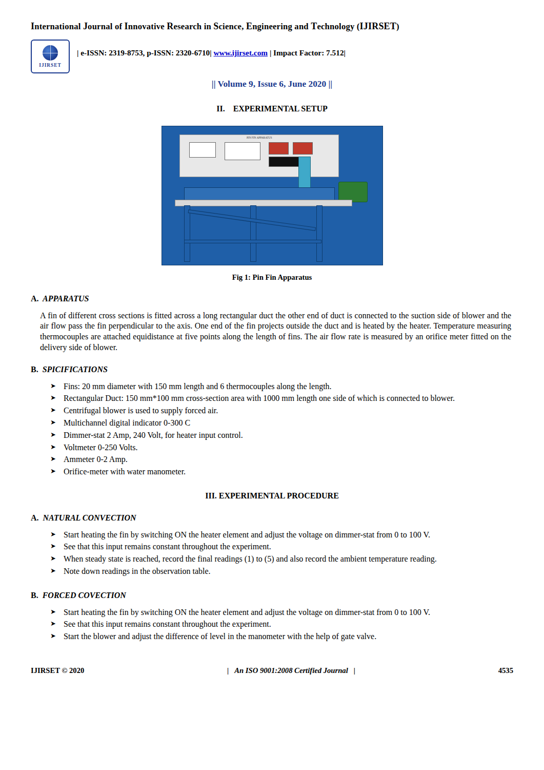International Journal of Innovative Research in Science, Engineering and Technology (IJIRSET)
IJIRSET
| e-ISSN: 2319-8753, p-ISSN: 2320-6710| www.ijirset.com | Impact Factor: 7.512|
|| Volume 9, Issue 6, June 2020 ||
II. EXPERIMENTAL SETUP
PIN FIN APPARATUS
Fig 1: Pin Fin Apparatus
A. APPARATUS
A fin of different cross sections is fitted across a long rectangular duct the other end of duct is connected to the suction side of blower and the air flow pass the fin perpendicular to the axis. One end of the fin projects outside the duct and is heated by the heater. Temperature measuring thermocouples are attached equidistance at five points along the length of fins. The air flow rate is measured by an orifice meter fitted on the delivery side of blower.
B. SPICIFICATIONS
Fins: 20 mm diameter with 150 mm length and 6 thermocouples along the length.
Rectangular Duct: 150 mm*100 mm cross-section area with 1000 mm length one side of which is connected to blower.
Centrifugal blower is used to supply forced air.
Multichannel digital indicator 0-300 C
Dimmer-stat 2 Amp, 240 Volt, for heater input control.
Voltmeter 0-250 Volts.
Ammeter 0-2 Amp.
Orifice-meter with water manometer.
III. EXPERIMENTAL PROCEDURE
A. NATURAL CONVECTION
Start heating the fin by switching ON the heater element and adjust the voltage on dimmer-stat from 0 to 100 V.
See that this input remains constant throughout the experiment.
When steady state is reached, record the final readings (1) to (5) and also record the ambient temperature reading.
Note down readings in the observation table.
B. FORCED COVECTION
Start heating the fin by switching ON the heater element and adjust the voltage on dimmer-stat from 0 to 100 V.
See that this input remains constant throughout the experiment.
Start the blower and adjust the difference of level in the manometer with the help of gate valve.
IJIRSET © 2020
| An ISO 9001:2008 Certified Journal |
4535